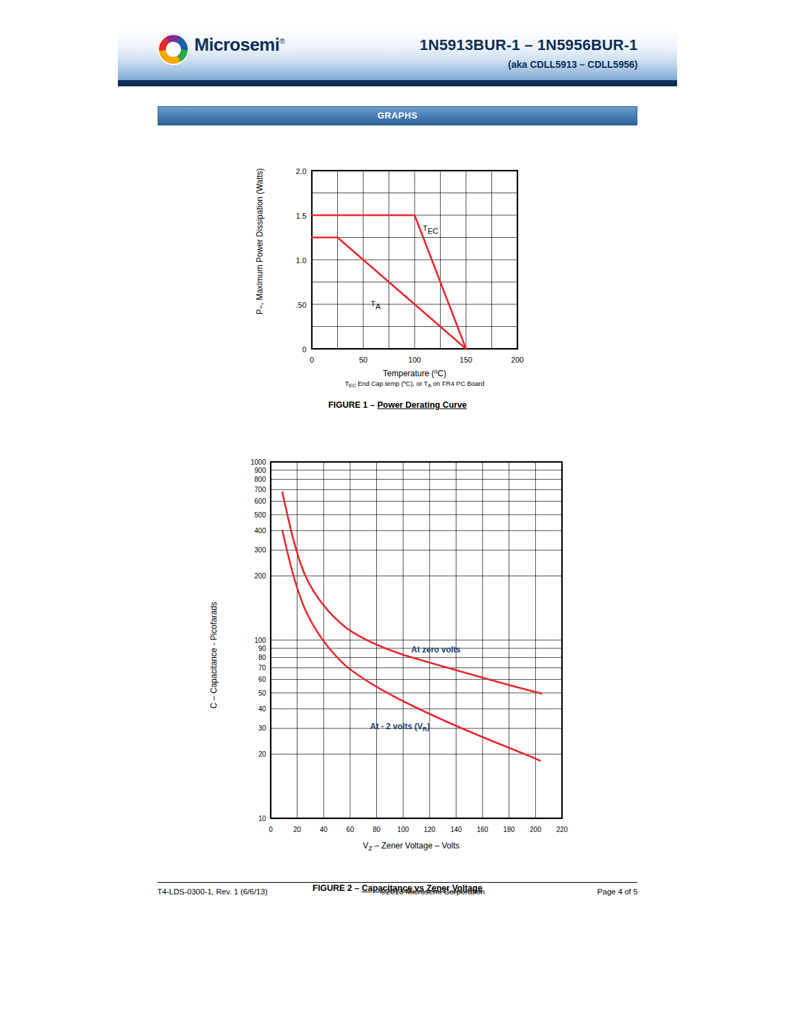Microsemi®
1N5913BUR-1 – 1N5956BUR-1
(aka CDLL5913 – CDLL5956)
GRAPHS
P₌, Maximum Power Dissipation (Watts) 2.0 1.5 1.0 .50 0 0 50 100 150 200 T EC T A Temperature (oC) TEC End Cap temp (ºC), or TA on FR4 PC Board
FIGURE 1 – Power Derating Curve
C – Capacitance - Picofarads 1000 900 800 700 600 500 400 300 200 100 90 80 70 60 50 40 30 20 10 0 20 40 60 80 100 120 140 160 180 200 220 At zero volts At - 2 volts (VR) VZ – Zener Voltage – Volts
FIGURE 2 – Capacitance vs Zener Voltage
T4-LDS-0300-1, Rev. 1 (6/6/13)
©2013 Microsemi Corporation
Page 4 of 5